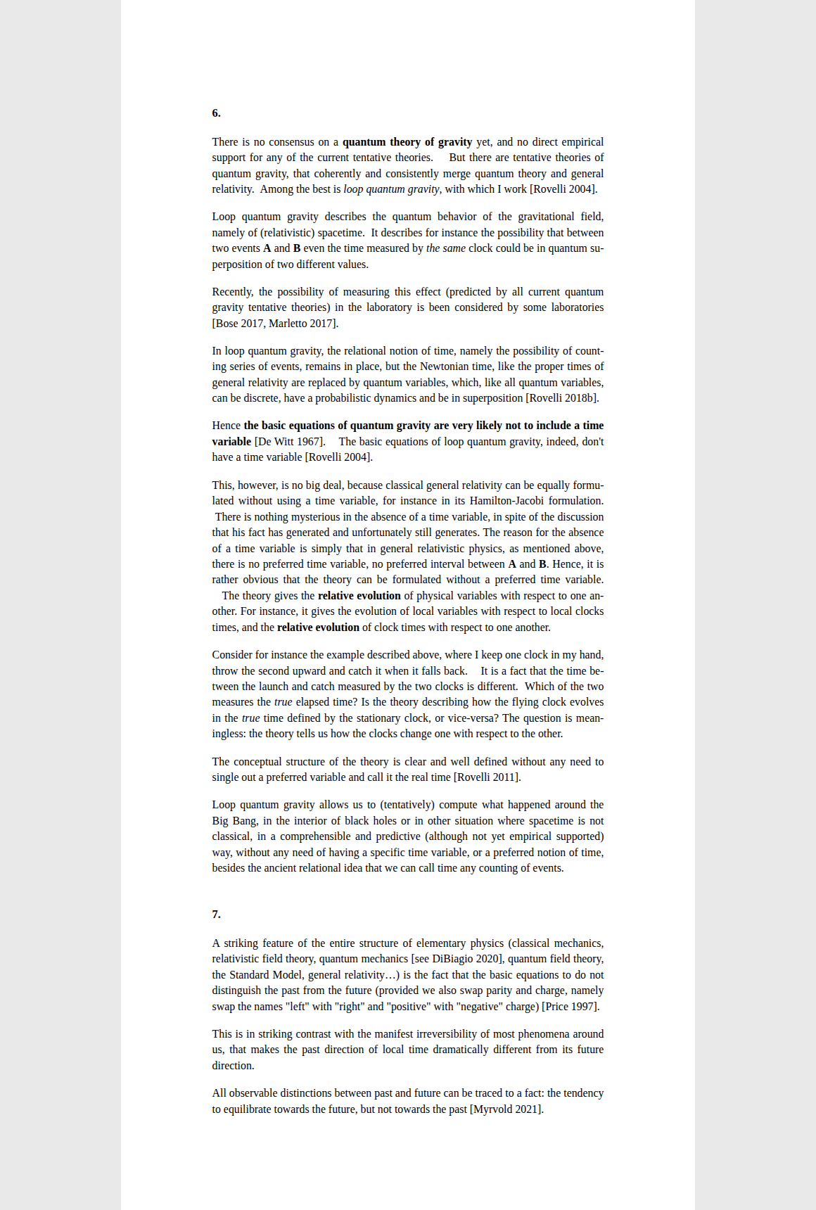6.
There is no consensus on a quantum theory of gravity yet, and no direct empirical support for any of the current tentative theories. But there are tentative theories of quantum gravity, that coherently and consistently merge quantum theory and general relativity. Among the best is loop quantum gravity, with which I work [Rovelli 2004].
Loop quantum gravity describes the quantum behavior of the gravitational field, namely of (relativistic) spacetime. It describes for instance the possibility that between two events A and B even the time measured by the same clock could be in quantum superposition of two different values.
Recently, the possibility of measuring this effect (predicted by all current quantum gravity tentative theories) in the laboratory is been considered by some laboratories [Bose 2017, Marletto 2017].
In loop quantum gravity, the relational notion of time, namely the possibility of counting series of events, remains in place, but the Newtonian time, like the proper times of general relativity are replaced by quantum variables, which, like all quantum variables, can be discrete, have a probabilistic dynamics and be in superposition [Rovelli 2018b].
Hence the basic equations of quantum gravity are very likely not to include a time variable [De Witt 1967]. The basic equations of loop quantum gravity, indeed, don't have a time variable [Rovelli 2004].
This, however, is no big deal, because classical general relativity can be equally formulated without using a time variable, for instance in its Hamilton-Jacobi formulation. There is nothing mysterious in the absence of a time variable, in spite of the discussion that his fact has generated and unfortunately still generates. The reason for the absence of a time variable is simply that in general relativistic physics, as mentioned above, there is no preferred time variable, no preferred interval between A and B. Hence, it is rather obvious that the theory can be formulated without a preferred time variable. The theory gives the relative evolution of physical variables with respect to one another. For instance, it gives the evolution of local variables with respect to local clocks times, and the relative evolution of clock times with respect to one another.
Consider for instance the example described above, where I keep one clock in my hand, throw the second upward and catch it when it falls back. It is a fact that the time between the launch and catch measured by the two clocks is different. Which of the two measures the true elapsed time? Is the theory describing how the flying clock evolves in the true time defined by the stationary clock, or vice-versa? The question is meaningless: the theory tells us how the clocks change one with respect to the other.
The conceptual structure of the theory is clear and well defined without any need to single out a preferred variable and call it the real time [Rovelli 2011].
Loop quantum gravity allows us to (tentatively) compute what happened around the Big Bang, in the interior of black holes or in other situation where spacetime is not classical, in a comprehensible and predictive (although not yet empirical supported) way, without any need of having a specific time variable, or a preferred notion of time, besides the ancient relational idea that we can call time any counting of events.
7.
A striking feature of the entire structure of elementary physics (classical mechanics, relativistic field theory, quantum mechanics [see DiBiagio 2020], quantum field theory, the Standard Model, general relativity…) is the fact that the basic equations to do not distinguish the past from the future (provided we also swap parity and charge, namely swap the names "left" with "right" and "positive" with "negative" charge) [Price 1997].
This is in striking contrast with the manifest irreversibility of most phenomena around us, that makes the past direction of local time dramatically different from its future direction.
All observable distinctions between past and future can be traced to a fact: the tendency to equilibrate towards the future, but not towards the past [Myrvold 2021].